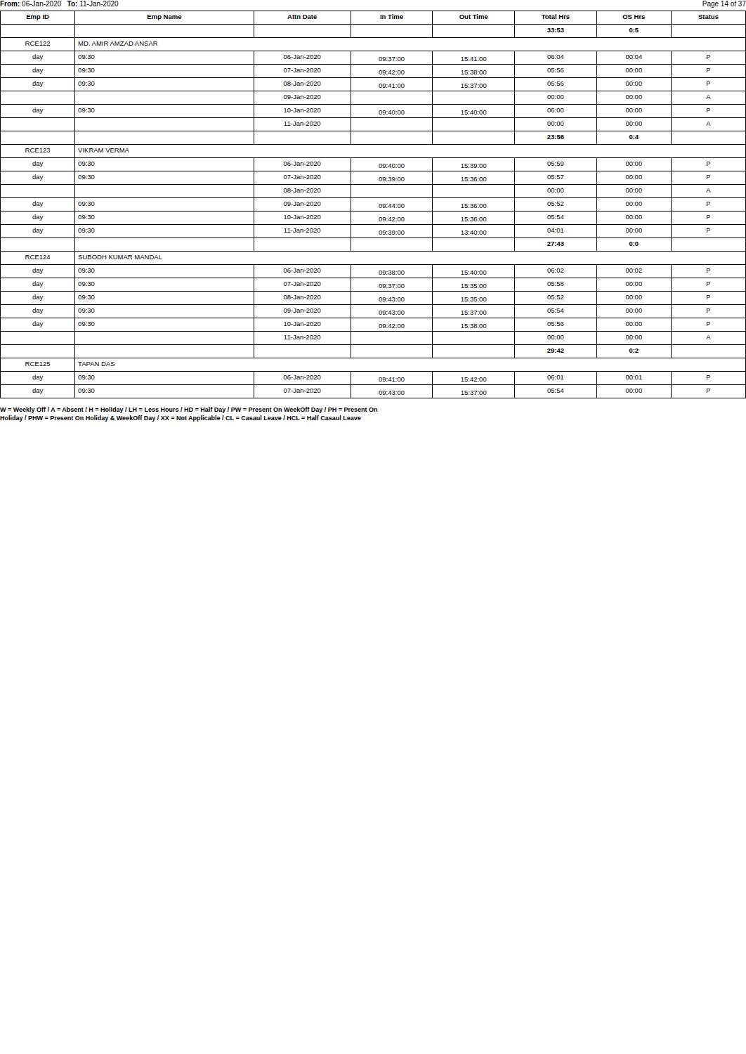From: 06-Jan-2020 To: 11-Jan-2020
Page 14 of 37
| Emp ID | Emp Name | Attn Date | In Time | Out Time | Total Hrs | OS Hrs | Status |
| --- | --- | --- | --- | --- | --- | --- | --- |
| | | | | | 33:53 | 0:5 | |
| RCE122 | MD. AMIR AMZAD ANSAR |
| day | 09:30 | 06-Jan-2020 | 09:37:00 | 15:41:00 | 06:04 | 00:04 | P |
| day | 09:30 | 07-Jan-2020 | 09:42:00 | 15:38:00 | 05:56 | 00:00 | P |
| day | 09:30 | 08-Jan-2020 | 09:41:00 | 15:37:00 | 05:56 | 00:00 | P |
| | | 09-Jan-2020 | | | 00:00 | 00:00 | A |
| day | 09:30 | 10-Jan-2020 | 09:40:00 | 15:40:00 | 06:00 | 00:00 | P |
| | | 11-Jan-2020 | | | 00:00 | 00:00 | A |
| | | | | | 23:56 | 0:4 | |
| RCE123 | VIKRAM VERMA |
| day | 09:30 | 06-Jan-2020 | 09:40:00 | 15:39:00 | 05:59 | 00:00 | P |
| day | 09:30 | 07-Jan-2020 | 09:39:00 | 15:36:00 | 05:57 | 00:00 | P |
| | | 08-Jan-2020 | | | 00:00 | 00:00 | A |
| day | 09:30 | 09-Jan-2020 | 09:44:00 | 15:36:00 | 05:52 | 00:00 | P |
| day | 09:30 | 10-Jan-2020 | 09:42:00 | 15:36:00 | 05:54 | 00:00 | P |
| day | 09:30 | 11-Jan-2020 | 09:39:00 | 13:40:00 | 04:01 | 00:00 | P |
| | | | | | 27:43 | 0:0 | |
| RCE124 | SUBODH KUMAR MANDAL |
| day | 09:30 | 06-Jan-2020 | 09:38:00 | 15:40:00 | 06:02 | 00:02 | P |
| day | 09:30 | 07-Jan-2020 | 09:37:00 | 15:35:00 | 05:58 | 00:00 | P |
| day | 09:30 | 08-Jan-2020 | 09:43:00 | 15:35:00 | 05:52 | 00:00 | P |
| day | 09:30 | 09-Jan-2020 | 09:43:00 | 15:37:00 | 05:54 | 00:00 | P |
| day | 09:30 | 10-Jan-2020 | 09:42:00 | 15:38:00 | 05:56 | 00:00 | P |
| | | 11-Jan-2020 | | | 00:00 | 00:00 | A |
| | | | | | 29:42 | 0:2 | |
| RCE125 | TAPAN DAS |
| day | 09:30 | 06-Jan-2020 | 09:41:00 | 15:42:00 | 06:01 | 00:01 | P |
| day | 09:30 | 07-Jan-2020 | 09:43:00 | 15:37:00 | 05:54 | 00:00 | P |
W = Weekly Off / A = Absent / H = Holiday / LH = Less Hours / HD = Half Day / PW = Present On WeekOff Day / PH = Present On
Holiday / PHW = Present On Holiday & WeekOff Day / XX = Not Applicable / CL = Casaul Leave / HCL = Half Casaul Leave